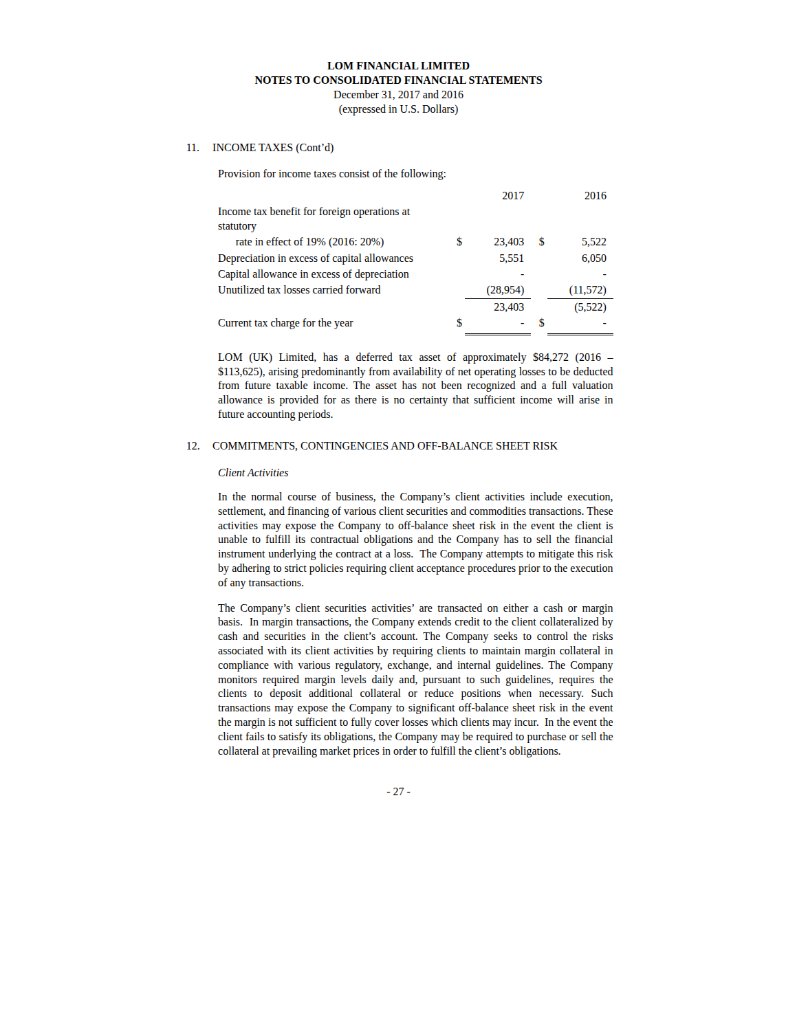LOM Financial Limited
Notes to Consolidated Financial Statements
December 31, 2017 and 2016
(expressed in U.S. Dollars)
11.
INCOME TAXES (Cont’d)
Provision for income taxes consist of the following:
| | | 2017 | | 2016 |
| Income tax benefit for foreign operations at statutory | | | | |
| rate in effect of 19% (2016: 20%) | $ | 23,403 | $ | 5,522 |
| Depreciation in excess of capital allowances | | 5,551 | | 6,050 |
| Capital allowance in excess of depreciation | | - | | - |
| Unutilized tax losses carried forward | | (28,954) | | (11,572) |
| | | 23,403 | | (5,522) |
| Current tax charge for the year | $ | - | $ | - |
LOM (UK) Limited, has a deferred tax asset of approximately $84,272 (2016 – $113,625), arising predominantly from availability of net operating losses to be deducted from future taxable income. The asset has not been recognized and a full valuation allowance is provided for as there is no certainty that sufficient income will arise in future accounting periods.
12.
COMMITMENTS, CONTINGENCIES AND OFF-BALANCE SHEET RISK
Client Activities
In the normal course of business, the Company’s client activities include execution, settlement, and financing of various client securities and commodities transactions. These activities may expose the Company to off-balance sheet risk in the event the client is unable to fulfill its contractual obligations and the Company has to sell the financial instrument underlying the contract at a loss. The Company attempts to mitigate this risk by adhering to strict policies requiring client acceptance procedures prior to the execution of any transactions.
The Company’s client securities activities’ are transacted on either a cash or margin basis. In margin transactions, the Company extends credit to the client collateralized by cash and securities in the client’s account. The Company seeks to control the risks associated with its client activities by requiring clients to maintain margin collateral in compliance with various regulatory, exchange, and internal guidelines. The Company monitors required margin levels daily and, pursuant to such guidelines, requires the clients to deposit additional collateral or reduce positions when necessary. Such transactions may expose the Company to significant off-balance sheet risk in the event the margin is not sufficient to fully cover losses which clients may incur. In the event the client fails to satisfy its obligations, the Company may be required to purchase or sell the collateral at prevailing market prices in order to fulfill the client’s obligations.
- 27 -